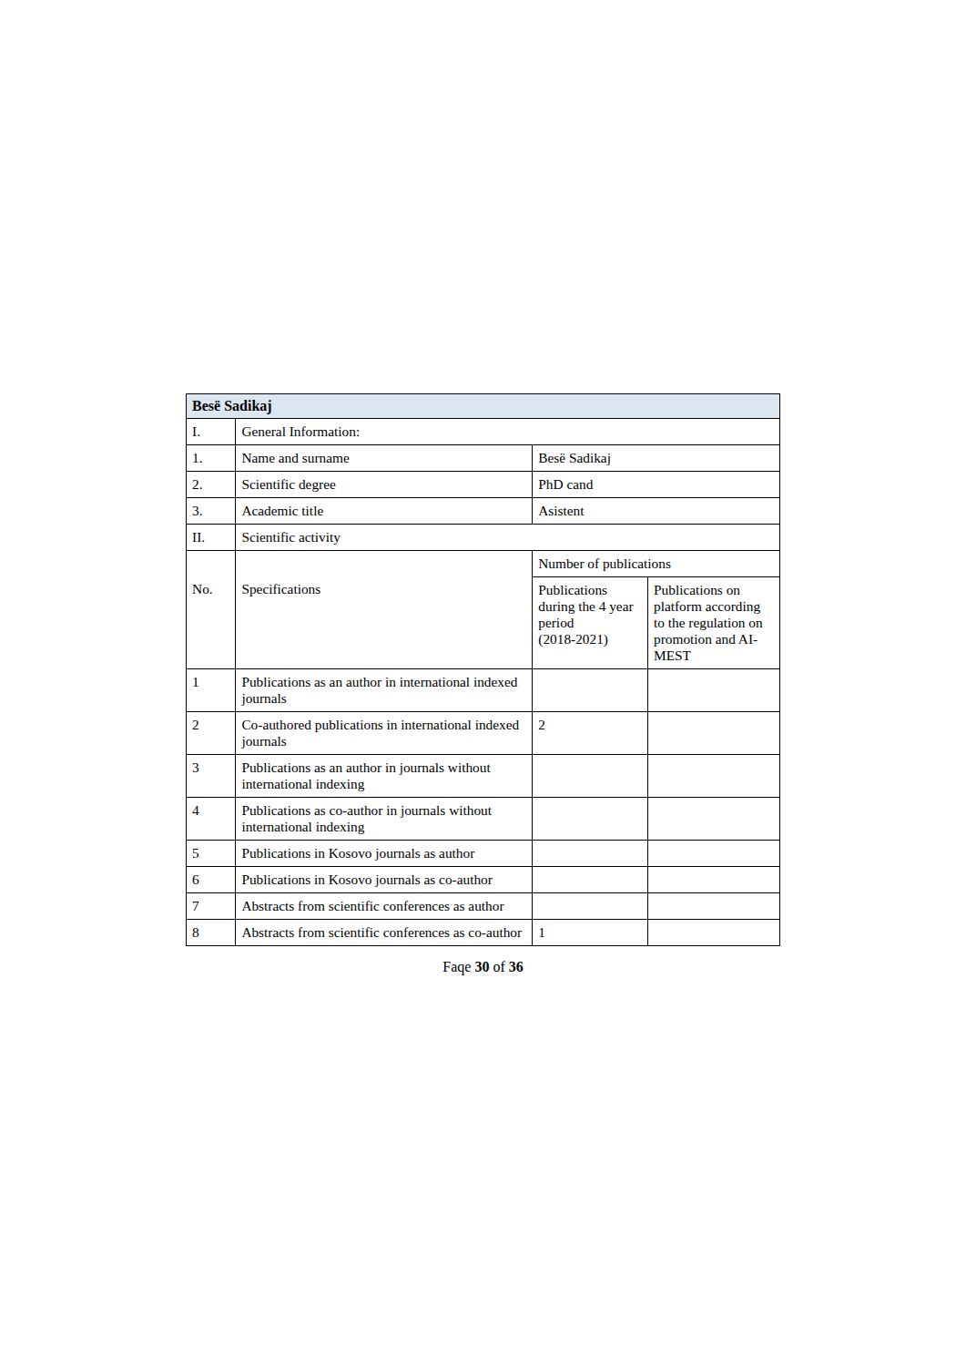Besë Sadikaj
| I. | General Information: |
| 1. | Name and surname | Besë Sadikaj |
| 2. | Scientific degree | PhD cand |
| 3. | Academic title | Asistent |
| II. | Scientific activity |
| | | Number of publications |
| No. | Specifications | Publications during the 4 year period (2018-2021) | Publications on platform according to the regulation on promotion and AI-MEST |
| 1 | Publications as an author in international indexed journals | | |
| 2 | Co-authored publications in international indexed journals | 2 | |
| 3 | Publications as an author in journals without international indexing | | |
| 4 | Publications as co-author in journals without international indexing | | |
| 5 | Publications in Kosovo journals as author | | |
| 6 | Publications in Kosovo journals as co-author | | |
| 7 | Abstracts from scientific conferences as author | | |
| 8 | Abstracts from scientific conferences as co-author | 1 | |
Faqe 30 of 36